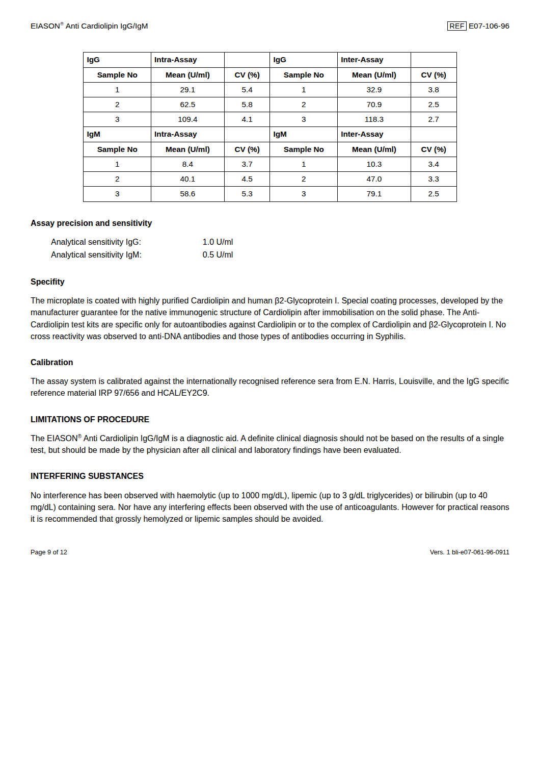EIASON® Anti Cardiolipin IgG/IgM
REFE07-106-96
| IgG | Intra-Assay | | IgG | Inter-Assay | |
| --- | --- | --- | --- | --- | --- |
| Sample No | Mean (U/ml) | CV (%) | Sample No | Mean (U/ml) | CV (%) |
| 1 | 29.1 | 5.4 | 1 | 32.9 | 3.8 |
| 2 | 62.5 | 5.8 | 2 | 70.9 | 2.5 |
| 3 | 109.4 | 4.1 | 3 | 118.3 | 2.7 |
| IgM | Intra-Assay | | IgM | Inter-Assay | |
| Sample No | Mean (U/ml) | CV (%) | Sample No | Mean (U/ml) | CV (%) |
| 1 | 8.4 | 3.7 | 1 | 10.3 | 3.4 |
| 2 | 40.1 | 4.5 | 2 | 47.0 | 3.3 |
| 3 | 58.6 | 5.3 | 3 | 79.1 | 2.5 |
Assay precision and sensitivity
| Analytical sensitivity IgG: | 1.0 U/ml |
| Analytical sensitivity IgM: | 0.5 U/ml |
Specifity
The microplate is coated with highly purified Cardiolipin and human β2-Glycoprotein I. Special coating processes, developed by the manufacturer guarantee for the native immunogenic structure of Cardiolipin after immobilisation on the solid phase. The Anti-Cardiolipin test kits are specific only for autoantibodies against Cardiolipin or to the complex of Cardiolipin and β2-Glycoprotein I. No cross reactivity was observed to anti-DNA antibodies and those types of antibodies occurring in Syphilis.
Calibration
The assay system is calibrated against the internationally recognised reference sera from E.N. Harris, Louisville, and the IgG specific reference material IRP 97/656 and HCAL/EY2C9.
LIMITATIONS OF PROCEDURE
The EIASON® Anti Cardiolipin IgG/IgM is a diagnostic aid. A definite clinical diagnosis should not be based on the results of a single test, but should be made by the physician after all clinical and laboratory findings have been evaluated.
INTERFERING SUBSTANCES
No interference has been observed with haemolytic (up to 1000 mg/dL), lipemic (up to 3 g/dL triglycerides) or bilirubin (up to 40 mg/dL) containing sera. Nor have any interfering effects been observed with the use of anticoagulants. However for practical reasons it is recommended that grossly hemolyzed or lipemic samples should be avoided.
Page 9 of 12
Vers. 1 bli-e07-061-96-0911